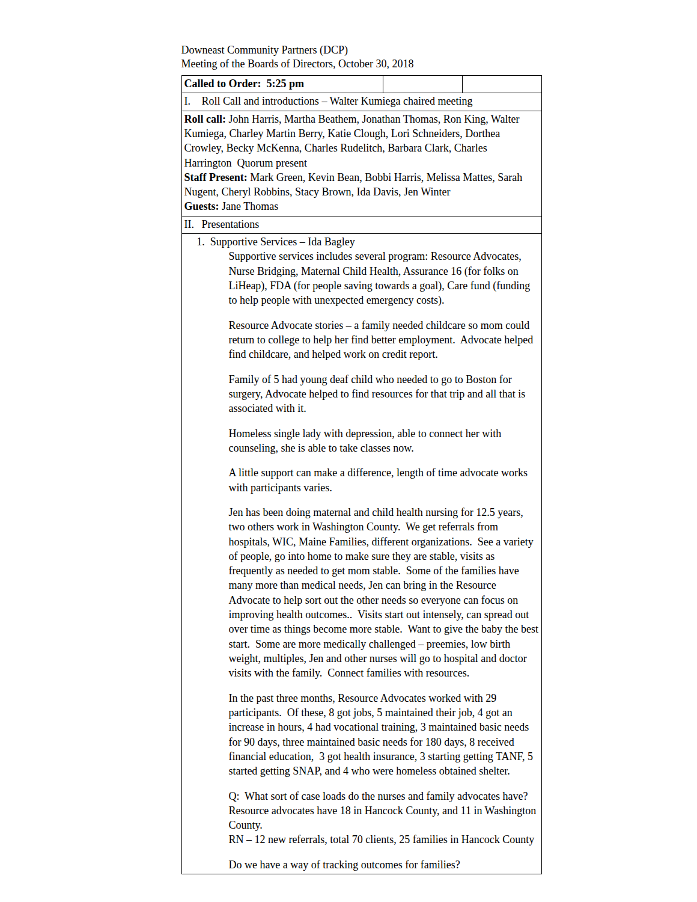Downeast Community Partners (DCP)
Meeting of the Boards of Directors, October 30, 2018
| Called to Order: 5:25 pm | | |
| I. Roll Call and introductions – Walter Kumiega chaired meeting |
| Roll call: John Harris, Martha Beathem, Jonathan Thomas, Ron King, Walter Kumiega, Charley Martin Berry, Katie Clough, Lori Schneiders, Dorthea Crowley, Becky McKenna, Charles Rudelitch, Barbara Clark, Charles Harrington Quorum present Staff Present: Mark Green, Kevin Bean, Bobbi Harris, Melissa Mattes, Sarah Nugent, Cheryl Robbins, Stacy Brown, Ida Davis, Jen Winter Guests: Jane Thomas |
| II. Presentations |
| 1. Supportive Services – Ida Bagley Supportive services includes several program: Resource Advocates, Nurse Bridging, Maternal Child Health, Assurance 16 (for folks on LiHeap), FDA (for people saving towards a goal), Care fund (funding to help people with unexpected emergency costs). Resource Advocate stories – a family needed childcare so mom could return to college to help her find better employment. Advocate helped find childcare, and helped work on credit report. Family of 5 had young deaf child who needed to go to Boston for surgery, Advocate helped to find resources for that trip and all that is associated with it. Homeless single lady with depression, able to connect her with counseling, she is able to take classes now. A little support can make a difference, length of time advocate works with participants varies. Jen has been doing maternal and child health nursing for 12.5 years, two others work in Washington County. We get referrals from hospitals, WIC, Maine Families, different organizations. See a variety of people, go into home to make sure they are stable, visits as frequently as needed to get mom stable. Some of the families have many more than medical needs, Jen can bring in the Resource Advocate to help sort out the other needs so everyone can focus on improving health outcomes.. Visits start out intensely, can spread out over time as things become more stable. Want to give the baby the best start. Some are more medically challenged – preemies, low birth weight, multiples, Jen and other nurses will go to hospital and doctor visits with the family. Connect families with resources. In the past three months, Resource Advocates worked with 29 participants. Of these, 8 got jobs, 5 maintained their job, 4 got an increase in hours, 4 had vocational training, 3 maintained basic needs for 90 days, three maintained basic needs for 180 days, 8 received financial education, 3 got health insurance, 3 starting getting TANF, 5 started getting SNAP, and 4 who were homeless obtained shelter. Q: What sort of case loads do the nurses and family advocates have? Resource advocates have 18 in Hancock County, and 11 in Washington County. RN – 12 new referrals, total 70 clients, 25 families in Hancock County Do we have a way of tracking outcomes for families? |